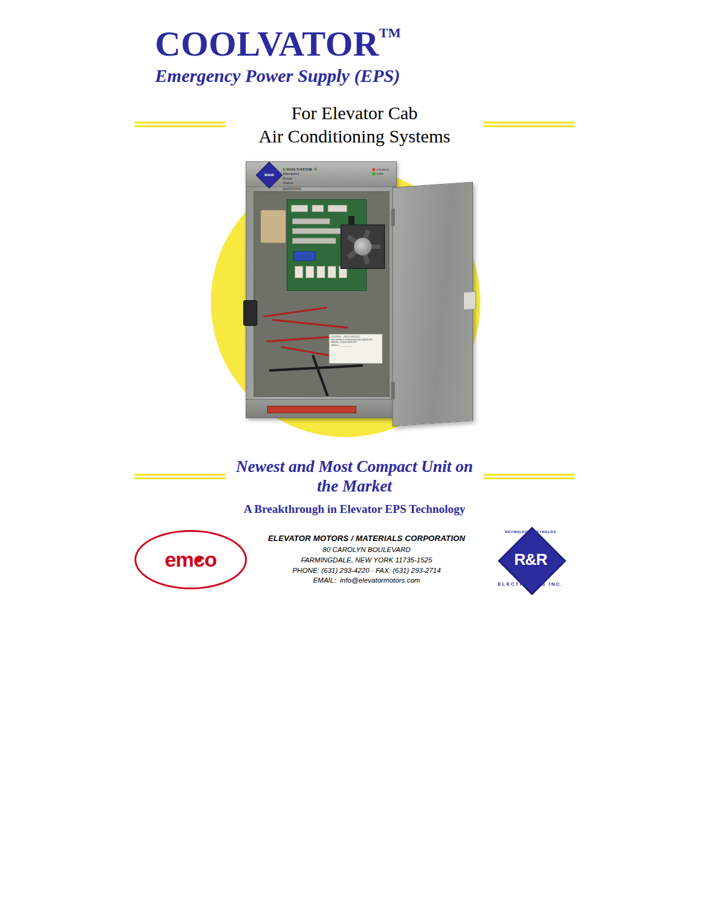COOLVATORTM
Emergency Power Supply (EPS)
For Elevator Cab
Air Conditioning Systems
R&R
COOLVATOR ®
Emergency
Power
Source
PATENTED
CHARGE
LINE
CAUTION — HIGH VOLTAGE
DISCONNECT POWER BEFORE SERVICING
MODEL: COOLVATOR EPS
SERIAL: ____________
Newest and Most Compact Unit on the Market
A Breakthrough in Elevator EPS Technology
emco
ELEVATOR MOTORS / MATERIALS CORPORATION
80 CAROLYN BOULEVARD
FARMINGDALE, NEW YORK 11735-1525
PHONE: (631) 293-4220 · FAX: (631) 293-2714
EMAIL: info@elevatormotors.com
REYNOLDS & REYNOLDS
R&R
ELECTRONICS INC.